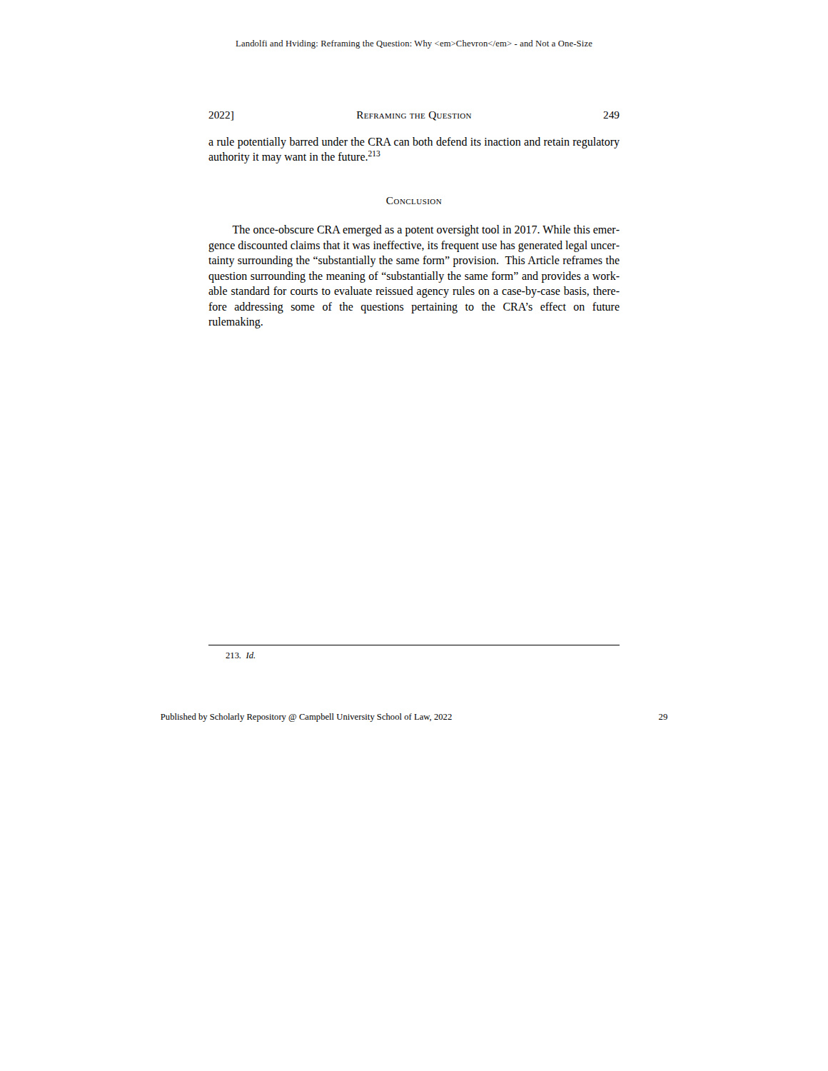Landolfi and Hviding: Reframing the Question: Why <em>Chevron</em> - and Not a One-Size
2022] Reframing the Question 249
a rule potentially barred under the CRA can both defend its inaction and retain regulatory authority it may want in the future.213
Conclusion
The once-obscure CRA emerged as a potent oversight tool in 2017. While this emergence discounted claims that it was ineffective, its frequent use has generated legal uncertainty surrounding the “substantially the same form” provision. This Article reframes the question surrounding the meaning of “substantially the same form” and provides a workable standard for courts to evaluate reissued agency rules on a case-by-case basis, therefore addressing some of the questions pertaining to the CRA’s effect on future rulemaking.
213. Id.
Published by Scholarly Repository @ Campbell University School of Law, 2022 29